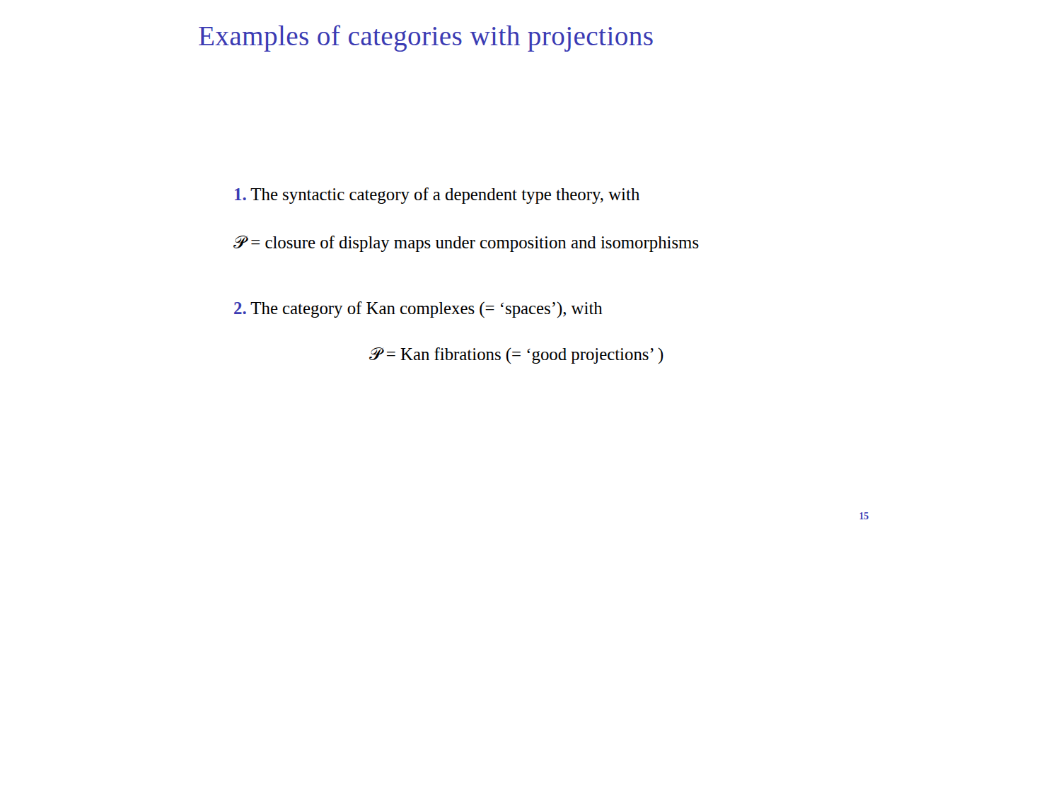Examples of categories with projections
1. The syntactic category of a dependent type theory, with
𝒫 = closure of display maps under composition and isomorphisms
2. The category of Kan complexes (= ‘spaces’), with
𝒫 = Kan fibrations (= ‘good projections’ )
15